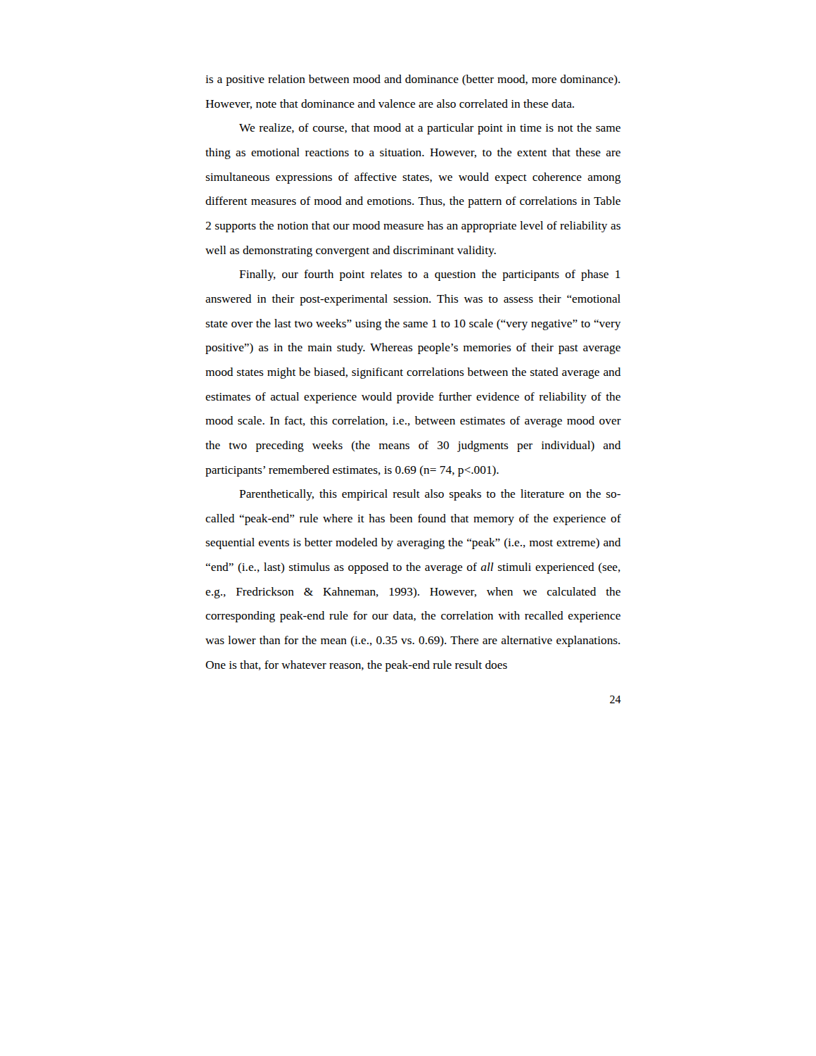is a positive relation between mood and dominance (better mood, more dominance). However, note that dominance and valence are also correlated in these data.
We realize, of course, that mood at a particular point in time is not the same thing as emotional reactions to a situation. However, to the extent that these are simultaneous expressions of affective states, we would expect coherence among different measures of mood and emotions. Thus, the pattern of correlations in Table 2 supports the notion that our mood measure has an appropriate level of reliability as well as demonstrating convergent and discriminant validity.
Finally, our fourth point relates to a question the participants of phase 1 answered in their post-experimental session. This was to assess their “emotional state over the last two weeks” using the same 1 to 10 scale (“very negative” to “very positive”) as in the main study. Whereas people’s memories of their past average mood states might be biased, significant correlations between the stated average and estimates of actual experience would provide further evidence of reliability of the mood scale. In fact, this correlation, i.e., between estimates of average mood over the two preceding weeks (the means of 30 judgments per individual) and participants’ remembered estimates, is 0.69 (n= 74, p<.001).
Parenthetically, this empirical result also speaks to the literature on the so-called “peak-end” rule where it has been found that memory of the experience of sequential events is better modeled by averaging the “peak” (i.e., most extreme) and “end” (i.e., last) stimulus as opposed to the average of all stimuli experienced (see, e.g., Fredrickson & Kahneman, 1993). However, when we calculated the corresponding peak-end rule for our data, the correlation with recalled experience was lower than for the mean (i.e., 0.35 vs. 0.69). There are alternative explanations. One is that, for whatever reason, the peak-end rule result does
24